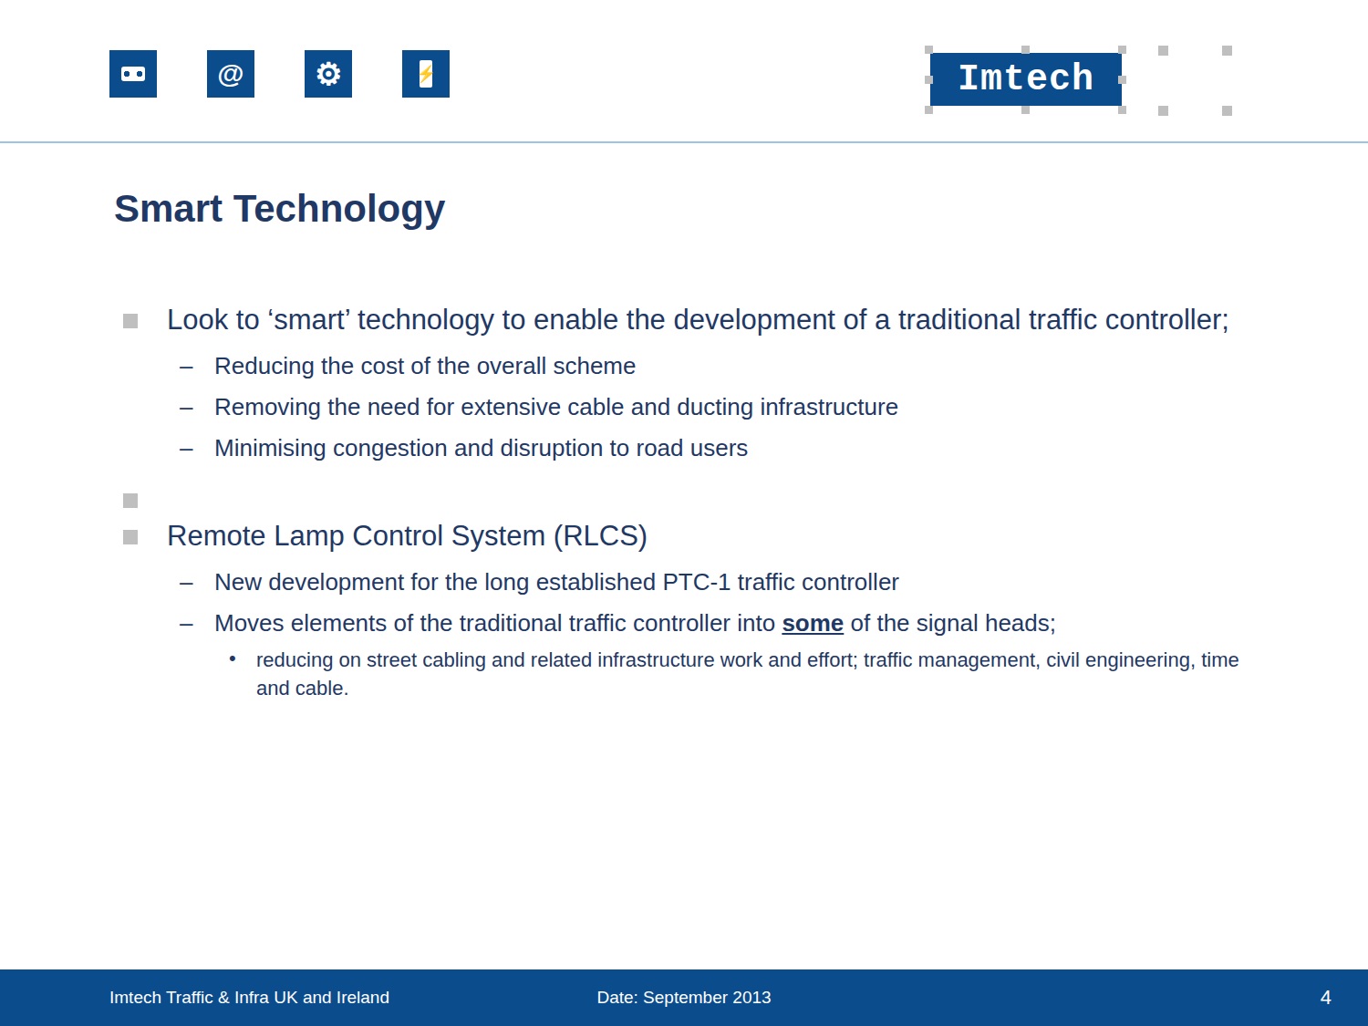@
Imtech
Smart Technology
Look to ‘smart’ technology to enable the development of a traditional traffic controller;
Reducing the cost of the overall scheme
Removing the need for extensive cable and ducting infrastructure
Minimising congestion and disruption to road users
Remote Lamp Control System (RLCS)
New development for the long established PTC-1 traffic controller
Moves elements of the traditional traffic controller into some of the signal heads;
reducing on street cabling and related infrastructure work and effort; traffic management, civil engineering, time and cable.
Imtech Traffic & Infra UK and Ireland
Date: September 2013
4